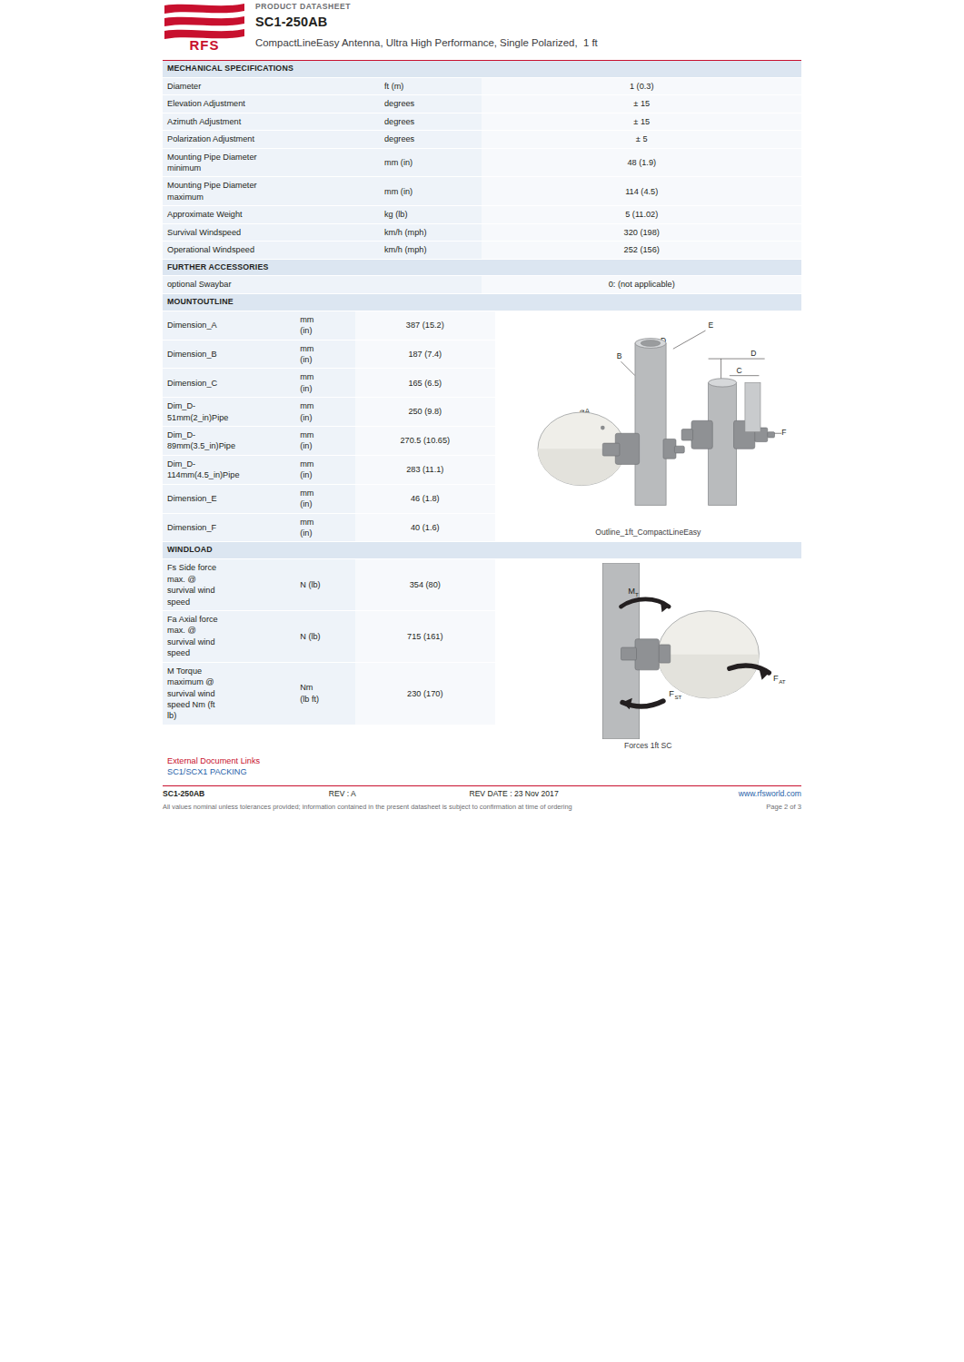RFS
Product Datasheet
SC1-250AB
CompactLineEasy Antenna, Ultra High Performance, Single Polarized, 1 ft
| Mechanical Specifications |
| Diameter | ft (m) | 1 (0.3) |
| Elevation Adjustment | degrees | ± 15 |
| Azimuth Adjustment | degrees | ± 15 |
| Polarization Adjustment | degrees | ± 5 |
| Mounting Pipe Diameter minimum | mm (in) | 48 (1.9) |
| Mounting Pipe Diameter maximum | mm (in) | 114 (4.5) |
| Approximate Weight | kg (lb) | 5 (11.02) |
| Survival Windspeed | km/h (mph) | 320 (198) |
| Operational Windspeed | km/h (mph) | 252 (156) |
| Further Accessories |
| optional Swaybar | | 0: (not applicable) |
| Mountoutline |
| Dimension_A | mm (in) | 387 (15.2) |
| Dimension_B | mm (in) | 187 (7.4) |
| Dimension_C | mm (in) | 165 (6.5) |
| Dim_D- 51mm(2_in)Pipe | mm (in) | 250 (9.8) |
| Dim_D- 89mm(3.5_in)Pipe | mm (in) | 270.5 (10.65) |
| Dim_D- 114mm(4.5_in)Pipe | mm (in) | 283 (11.1) |
| Dimension_E | mm (in) | 46 (1.8) |
| Dimension_F | mm (in) | 40 (1.6) |
E D B D C C ⌀A F
Outline_1ft_CompactLineEasy
| Windload |
| Fs Side force max. @ survival wind speed | N (lb) | 354 (80) |
| Fa Axial force max. @ survival wind speed | N (lb) | 715 (161) |
| M Torque maximum @ survival wind speed Nm (ft lb) | Nm (lb ft) | 230 (170) |
M T F AT F ST
Forces 1ft SC
External Document Links
SC1/SCX1 PACKING
SC1-250AB
REV : A
REV DATE : 23 Nov 2017
www.rfsworld.com
All values nominal unless tolerances provided; information contained in the present datasheet is subject to confirmation at time of ordering Page 2 of 3